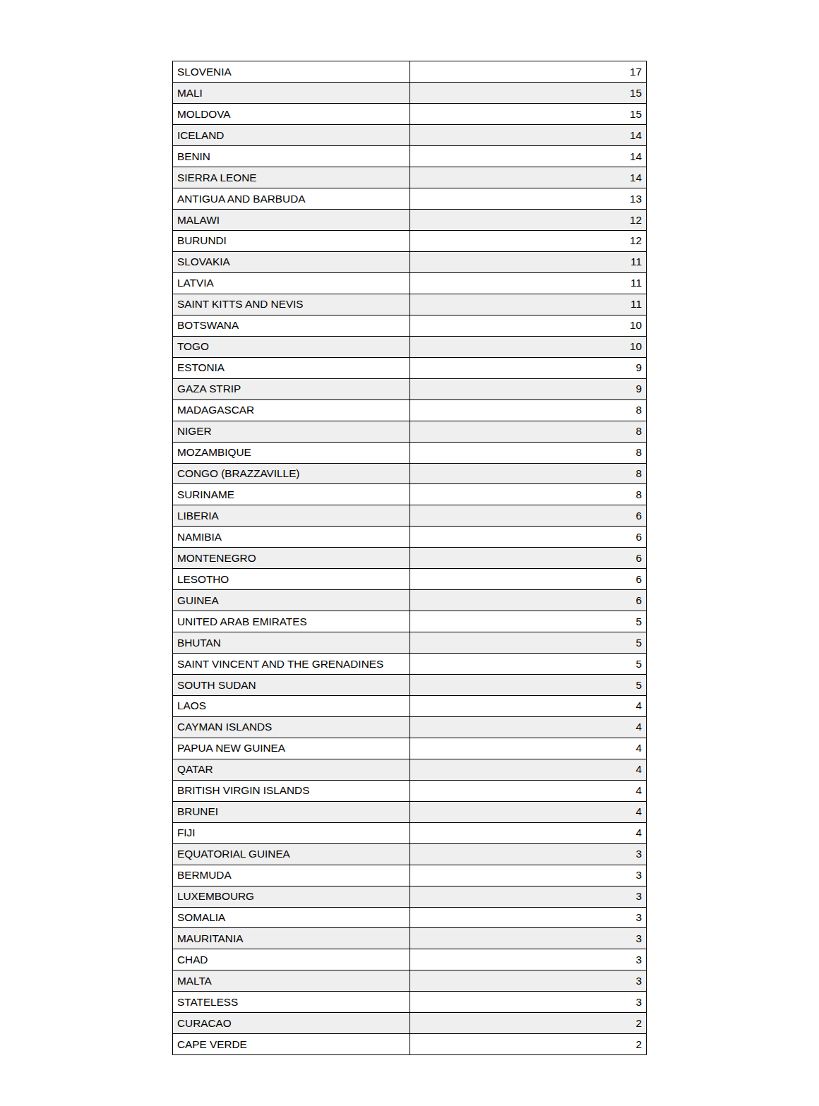| SLOVENIA | 17 |
| MALI | 15 |
| MOLDOVA | 15 |
| ICELAND | 14 |
| BENIN | 14 |
| SIERRA LEONE | 14 |
| ANTIGUA AND BARBUDA | 13 |
| MALAWI | 12 |
| BURUNDI | 12 |
| SLOVAKIA | 11 |
| LATVIA | 11 |
| SAINT KITTS AND NEVIS | 11 |
| BOTSWANA | 10 |
| TOGO | 10 |
| ESTONIA | 9 |
| GAZA STRIP | 9 |
| MADAGASCAR | 8 |
| NIGER | 8 |
| MOZAMBIQUE | 8 |
| CONGO (BRAZZAVILLE) | 8 |
| SURINAME | 8 |
| LIBERIA | 6 |
| NAMIBIA | 6 |
| MONTENEGRO | 6 |
| LESOTHO | 6 |
| GUINEA | 6 |
| UNITED ARAB EMIRATES | 5 |
| BHUTAN | 5 |
| SAINT VINCENT AND THE GRENADINES | 5 |
| SOUTH SUDAN | 5 |
| LAOS | 4 |
| CAYMAN ISLANDS | 4 |
| PAPUA NEW GUINEA | 4 |
| QATAR | 4 |
| BRITISH VIRGIN ISLANDS | 4 |
| BRUNEI | 4 |
| FIJI | 4 |
| EQUATORIAL GUINEA | 3 |
| BERMUDA | 3 |
| LUXEMBOURG | 3 |
| SOMALIA | 3 |
| MAURITANIA | 3 |
| CHAD | 3 |
| MALTA | 3 |
| STATELESS | 3 |
| CURACAO | 2 |
| CAPE VERDE | 2 |